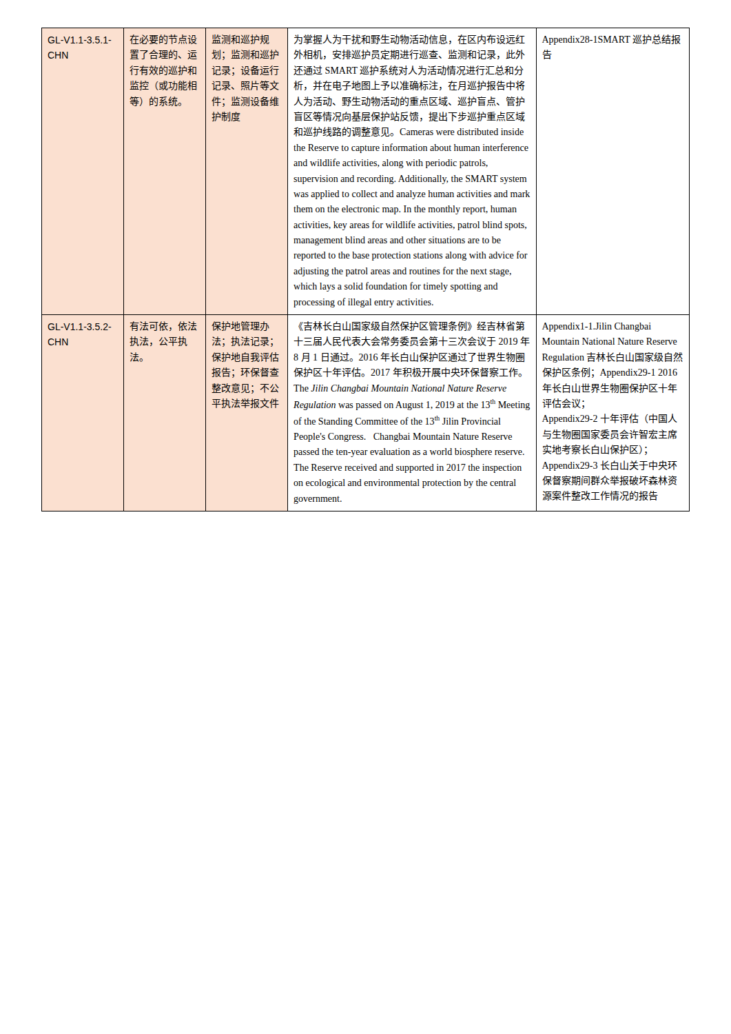| GL-V1.1-3.5.1-CHN | 在必要的节点设置了合理的、运行有效的巡护和监控（或功能相等）的系统。 | 监测和巡护规划；监测和巡护记录；设备运行记录、照片等文件；监测设备维护制度 | 为掌握人为干扰和野生动物活动信息，在区内布设远红外相机，安排巡护员定期进行巡查、监测和记录，此外还通过 SMART 巡护系统对人为活动情况进行汇总和分析，并在电子地图上予以准确标注，在月巡护报告中将人为活动、野生动物活动的重点区域、巡护盲点、管护盲区等情况向基层保护站反馈，提出下步巡护重点区域和巡护线路的调整意见。Cameras were distributed inside the Reserve to capture information about human interference and wildlife activities, along with periodic patrols, supervision and recording. Additionally, the SMART system was applied to collect and analyze human activities and mark them on the electronic map. In the monthly report, human activities, key areas for wildlife activities, patrol blind spots, management blind areas and other situations are to be reported to the base protection stations along with advice for adjusting the patrol areas and routines for the next stage, which lays a solid foundation for timely spotting and processing of illegal entry activities. | Appendix28-1SMART 巡护总结报告 |
| GL-V1.1-3.5.2-CHN | 有法可依，依法执法，公平执法。 | 保护地管理办法；执法记录；保护地自我评估报告；环保督查整改意见；不公平执法举报文件 | 《吉林长白山国家级自然保护区管理条例》经吉林省第十三届人民代表大会常务委员会第十三次会议于 2019 年 8 月 1 日通过。2016 年长白山保护区通过了世界生物圈保护区十年评估。2017 年积极开展中央环保督察工作。The Jilin Changbai Mountain National Nature Reserve Regulation was passed on August 1, 2019 at the 13 th Meeting of the Standing Committee of the 13 th Jilin Provincial People's Congress. Changbai Mountain Nature Reserve passed the ten-year evaluation as a world biosphere reserve. The Reserve received and supported in 2017 the inspection on ecological and environmental protection by the central government. | Appendix1-1.Jilin Changbai Mountain National Nature Reserve Regulation 吉林长白山国家级自然保护区条例；Appendix29-1 2016 年长白山世界生物圈保护区十年评估会议； Appendix29-2 十年评估（中国人与生物圈国家委员会许智宏主席实地考察长白山保护区）；Appendix29-3 长白山关于中央环保督察期间群众举报破坏森林资源案件整改工作情况的报告 |